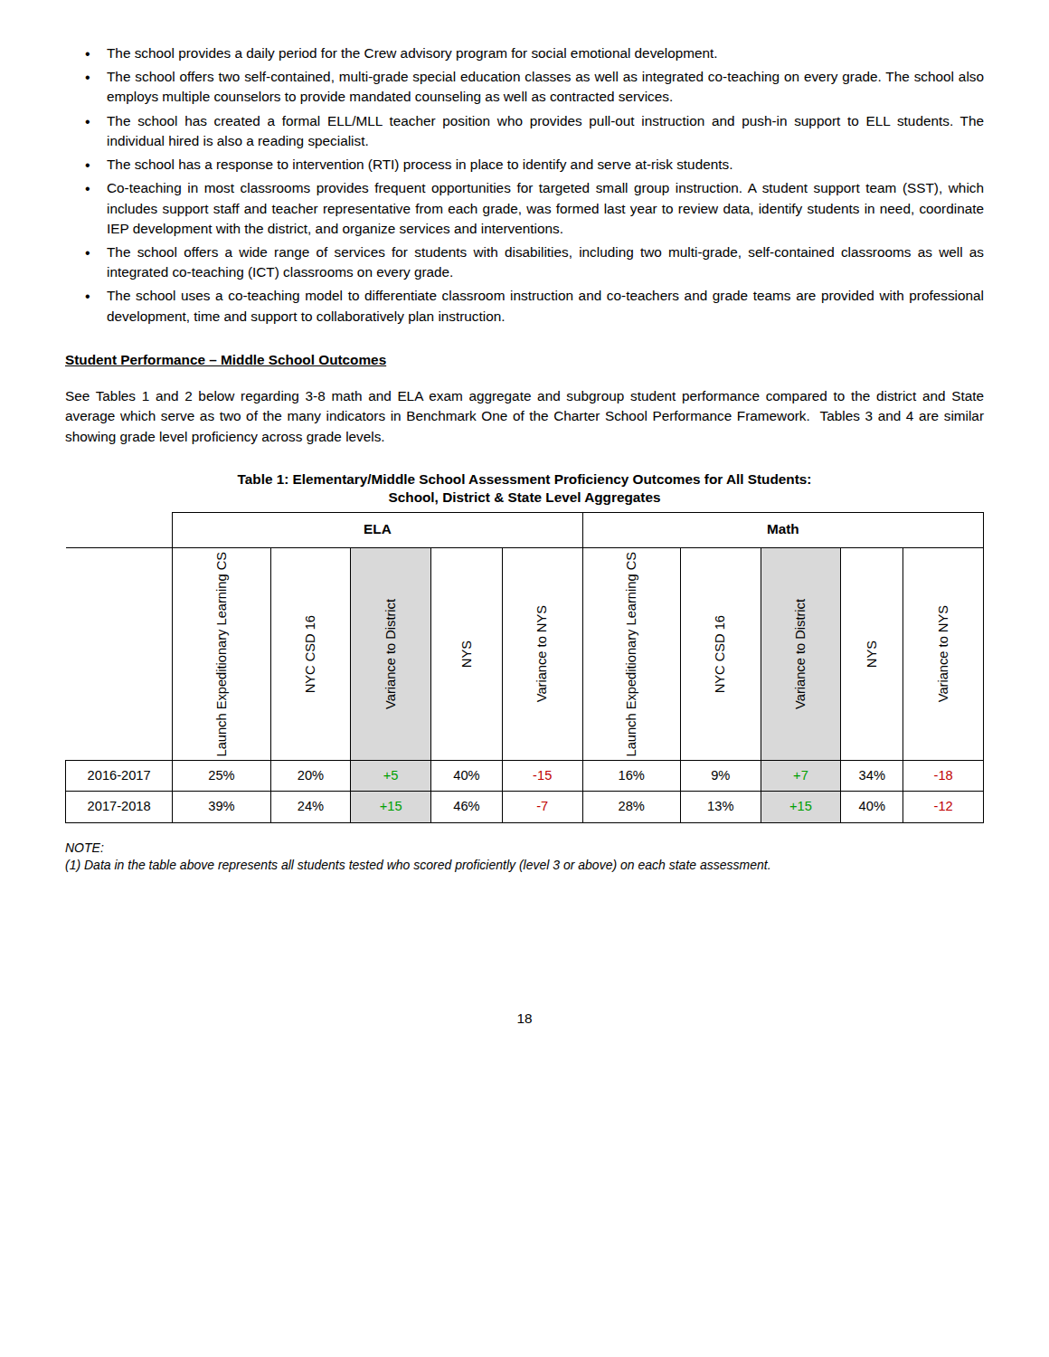The school provides a daily period for the Crew advisory program for social emotional development.
The school offers two self-contained, multi-grade special education classes as well as integrated co-teaching on every grade. The school also employs multiple counselors to provide mandated counseling as well as contracted services.
The school has created a formal ELL/MLL teacher position who provides pull-out instruction and push-in support to ELL students. The individual hired is also a reading specialist.
The school has a response to intervention (RTI) process in place to identify and serve at-risk students.
Co-teaching in most classrooms provides frequent opportunities for targeted small group instruction. A student support team (SST), which includes support staff and teacher representative from each grade, was formed last year to review data, identify students in need, coordinate IEP development with the district, and organize services and interventions.
The school offers a wide range of services for students with disabilities, including two multi-grade, self-contained classrooms as well as integrated co-teaching (ICT) classrooms on every grade.
The school uses a co-teaching model to differentiate classroom instruction and co-teachers and grade teams are provided with professional development, time and support to collaboratively plan instruction.
Student Performance – Middle School Outcomes
See Tables 1 and 2 below regarding 3-8 math and ELA exam aggregate and subgroup student performance compared to the district and State average which serve as two of the many indicators in Benchmark One of the Charter School Performance Framework. Tables 3 and 4 are similar showing grade level proficiency across grade levels.
Table 1: Elementary/Middle School Assessment Proficiency Outcomes for All Students:
School, District & State Level Aggregates
| | ELA | Math |
| | Launch Expeditionary Learning CS | NYC CSD 16 | Variance to District | NYS | Variance to NYS | Launch Expeditionary Learning CS | NYC CSD 16 | Variance to District | NYS | Variance to NYS |
| 2016-2017 | 25% | 20% | +5 | 40% | -15 | 16% | 9% | +7 | 34% | -18 |
| 2017-2018 | 39% | 24% | +15 | 46% | -7 | 28% | 13% | +15 | 40% | -12 |
NOTE: (1) Data in the table above represents all students tested who scored proficiently (level 3 or above) on each state assessment.
18